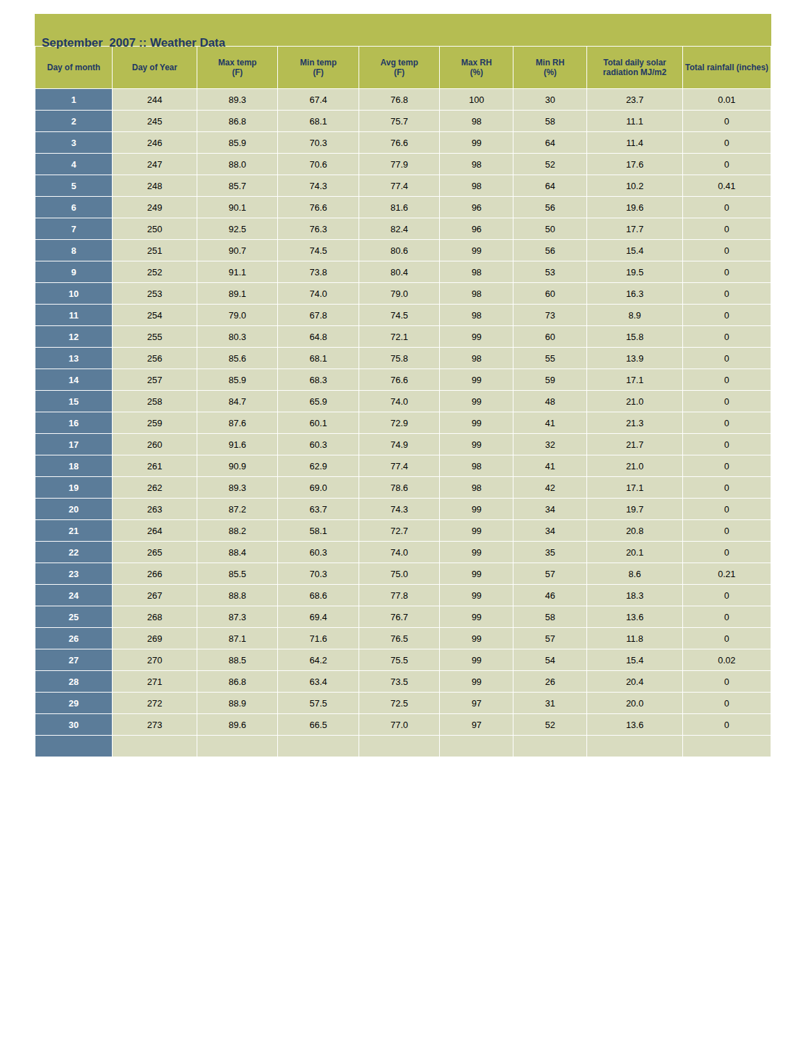September 2007 :: Weather Data
| Day of month | Day of Year | Max temp (F) | Min temp (F) | Avg temp (F) | Max RH (%) | Min RH (%) | Total daily solar radiation MJ/m2 | Total rainfall (inches) |
| --- | --- | --- | --- | --- | --- | --- | --- | --- |
| 1 | 244 | 89.3 | 67.4 | 76.8 | 100 | 30 | 23.7 | 0.01 |
| 2 | 245 | 86.8 | 68.1 | 75.7 | 98 | 58 | 11.1 | 0 |
| 3 | 246 | 85.9 | 70.3 | 76.6 | 99 | 64 | 11.4 | 0 |
| 4 | 247 | 88.0 | 70.6 | 77.9 | 98 | 52 | 17.6 | 0 |
| 5 | 248 | 85.7 | 74.3 | 77.4 | 98 | 64 | 10.2 | 0.41 |
| 6 | 249 | 90.1 | 76.6 | 81.6 | 96 | 56 | 19.6 | 0 |
| 7 | 250 | 92.5 | 76.3 | 82.4 | 96 | 50 | 17.7 | 0 |
| 8 | 251 | 90.7 | 74.5 | 80.6 | 99 | 56 | 15.4 | 0 |
| 9 | 252 | 91.1 | 73.8 | 80.4 | 98 | 53 | 19.5 | 0 |
| 10 | 253 | 89.1 | 74.0 | 79.0 | 98 | 60 | 16.3 | 0 |
| 11 | 254 | 79.0 | 67.8 | 74.5 | 98 | 73 | 8.9 | 0 |
| 12 | 255 | 80.3 | 64.8 | 72.1 | 99 | 60 | 15.8 | 0 |
| 13 | 256 | 85.6 | 68.1 | 75.8 | 98 | 55 | 13.9 | 0 |
| 14 | 257 | 85.9 | 68.3 | 76.6 | 99 | 59 | 17.1 | 0 |
| 15 | 258 | 84.7 | 65.9 | 74.0 | 99 | 48 | 21.0 | 0 |
| 16 | 259 | 87.6 | 60.1 | 72.9 | 99 | 41 | 21.3 | 0 |
| 17 | 260 | 91.6 | 60.3 | 74.9 | 99 | 32 | 21.7 | 0 |
| 18 | 261 | 90.9 | 62.9 | 77.4 | 98 | 41 | 21.0 | 0 |
| 19 | 262 | 89.3 | 69.0 | 78.6 | 98 | 42 | 17.1 | 0 |
| 20 | 263 | 87.2 | 63.7 | 74.3 | 99 | 34 | 19.7 | 0 |
| 21 | 264 | 88.2 | 58.1 | 72.7 | 99 | 34 | 20.8 | 0 |
| 22 | 265 | 88.4 | 60.3 | 74.0 | 99 | 35 | 20.1 | 0 |
| 23 | 266 | 85.5 | 70.3 | 75.0 | 99 | 57 | 8.6 | 0.21 |
| 24 | 267 | 88.8 | 68.6 | 77.8 | 99 | 46 | 18.3 | 0 |
| 25 | 268 | 87.3 | 69.4 | 76.7 | 99 | 58 | 13.6 | 0 |
| 26 | 269 | 87.1 | 71.6 | 76.5 | 99 | 57 | 11.8 | 0 |
| 27 | 270 | 88.5 | 64.2 | 75.5 | 99 | 54 | 15.4 | 0.02 |
| 28 | 271 | 86.8 | 63.4 | 73.5 | 99 | 26 | 20.4 | 0 |
| 29 | 272 | 88.9 | 57.5 | 72.5 | 97 | 31 | 20.0 | 0 |
| 30 | 273 | 89.6 | 66.5 | 77.0 | 97 | 52 | 13.6 | 0 |